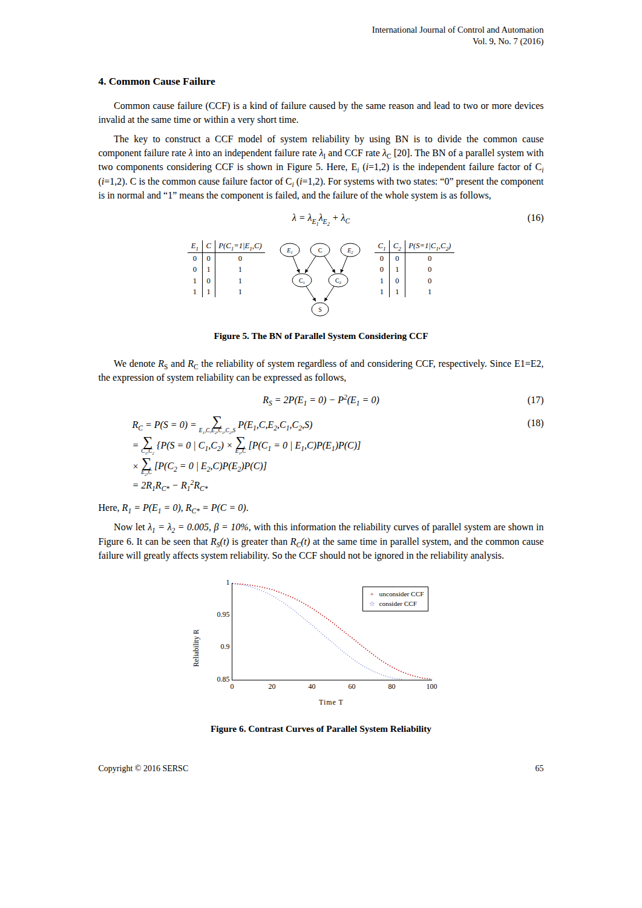International Journal of Control and Automation
Vol. 9, No. 7 (2016)
4. Common Cause Failure
Common cause failure (CCF) is a kind of failure caused by the same reason and lead to two or more devices invalid at the same time or within a very short time.
The key to construct a CCF model of system reliability by using BN is to divide the common cause component failure rate λ into an independent failure rate λI and CCF rate λC [20]. The BN of a parallel system with two components considering CCF is shown in Figure 5. Here, Ei (i=1,2) is the independent failure factor of Ci (i=1,2). C is the common cause failure factor of Ci (i=1,2). For systems with two states: “0” present the component is in normal and “1” means the component is failed, and the failure of the whole system is as follows,
λ = λE1λE2 + λC (16)
| E 1 | C | P(C 1 =1/E 1 ,C) |
| --- | --- | --- |
| 0 | 0 | 0 |
| 0 | 1 | 1 |
| 1 | 0 | 1 |
| 1 | 1 | 1 |
E1 C E2 C1 C2 S
| C 1 | C 2 | P(S=1/C 1 ,C 2 ) |
| --- | --- | --- |
| 0 | 0 | 0 |
| 0 | 1 | 0 |
| 1 | 0 | 0 |
| 1 | 1 | 1 |
Figure 5. The BN of Parallel System Considering CCF
We denote RS and RC the reliability of system regardless of and considering CCF, respectively. Since E1=E2, the expression of system reliability can be expressed as follows,
RS = 2P(E1 = 0) − P2(E1 = 0) (17)
(18)
RC = P(S = 0) = ∑ E1,C,E2,C1,C2,S P(E1,C,E2,C1,C2,S)
= ∑ C1,C2 {P(S = 0 | C1,C2) × ∑ E1,C [P(C1 = 0 | E1,C)P(E1)P(C)]
× ∑ E2,C [P(C2 = 0 | E2,C)P(E2)P(C)]
= 2R1RC* − R12RC*
Here, R1 = P(E1 = 0), RC* = P(C = 0).
Now let λ1 = λ2 = 0.005, β = 10%, with this information the reliability curves of parallel system are shown in Figure 6. It can be seen that RS(t) is greater than RC(t) at the same time in parallel system, and the common cause failure will greatly affects system reliability. So the CCF should not be ignored in the reliability analysis.
Reliability R
1
0.95
0.9
0.85
0
20
40
60
80
100
+ unconsider CCF
☆ consider CCF
Time T
Figure 6. Contrast Curves of Parallel System Reliability
Copyright © 2016 SERSC 65